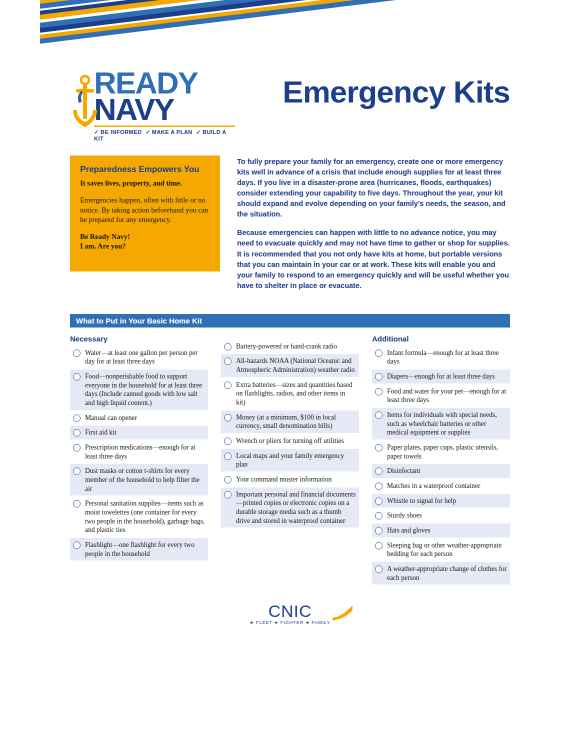READY
NAVY
✓ BE INFORMED ✓ MAKE A PLAN ✓ BUILD A KIT
Emergency Kits
Preparedness Empowers You
It saves lives, property, and time.
Emergencies happen, often with little or no notice. By taking action beforehand you can be prepared for any emergency.
Be Ready Navy!
I am. Are you?
To fully prepare your family for an emergency, create one or more emergency kits well in advance of a crisis that include enough supplies for at least three days. If you live in a disaster-prone area (hurricanes, floods, earthquakes) consider extending your capability to five days. Throughout the year, your kit should expand and evolve depending on your family’s needs, the season, and the situation.
Because emergencies can happen with little to no advance notice, you may need to evacuate quickly and may not have time to gather or shop for supplies. It is recommended that you not only have kits at home, but portable versions that you can maintain in your car or at work. These kits will enable you and your family to respond to an emergency quickly and will be useful whether you have to shelter in place or evacuate.
What to Put in Your Basic Home Kit
Necessary
Water—at least one gallon per person per day for at least three days
Food—nonperishable food to support everyone in the household for at least three days (Include canned goods with low salt and high liquid content.)
Manual can opener
First aid kit
Prescription medications—enough for at least three days
Dust masks or cotton t-shirts for every member of the household to help filter the air
Personal sanitation supplies—items such as moist towelettes (one container for every two people in the household), garbage bags, and plastic ties
Flashlight—one flashlight for every two people in the household
Battery-powered or hand-crank radio
All-hazards NOAA (National Oceanic and Atmospheric Administration) weather radio
Extra batteries—sizes and quantities based on flashlights, radios, and other items in kit)
Money (at a minimum, $100 in local currency, small denomination bills)
Wrench or pliers for turning off utilities
Local maps and your family emergency plan
Your command muster information
Important personal and financial documents—printed copies or electronic copies on a durable storage media such as a thumb drive and stored in waterproof container
Additional
Infant formula—enough for at least three days
Diapers—enough for at least three days
Food and water for your pet—enough for at least three days
Items for individuals with special needs, such as wheelchair batteries or other medical equipment or supplies
Paper plates, paper cups, plastic utensils, paper towels
Disinfectant
Matches in a waterproof container
Whistle to signal for help
Sturdy shoes
Hats and gloves
Sleeping bag or other weather-appropriate bedding for each person
A weather-appropriate change of clothes for each person
CNIC ★ FLEET ★ FIGHTER ★ FAMILY